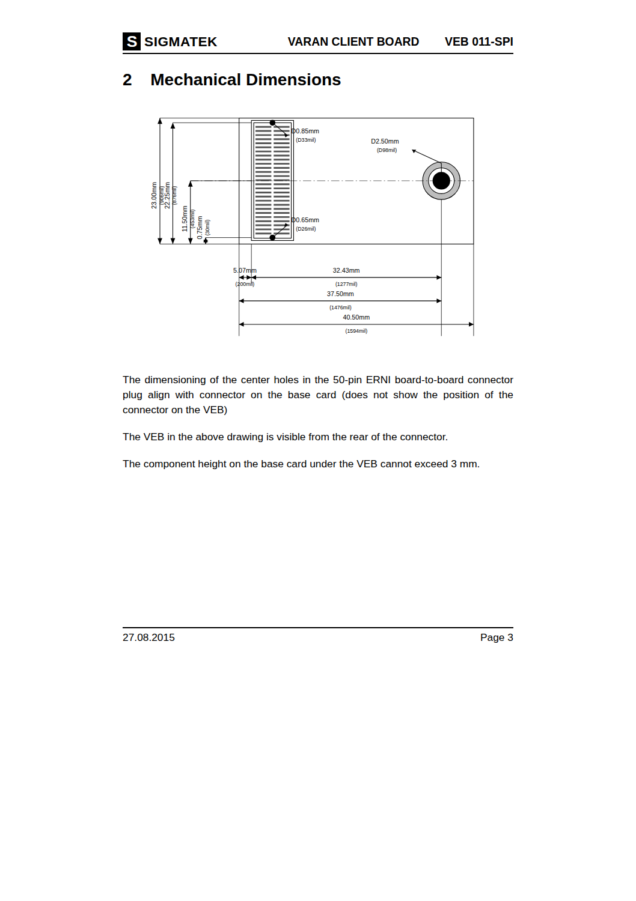S
SIGMATEK
VARAN CLIENT BOARD VEB 011-SPI
2 Mechanical Dimensions
23.00mm (906mil) 22.25mm (876mil) 11.50mm (453mil) 0.75mm (30mil) D0.85mm (D33mil) D0.65mm (D26mil) D2.50mm (D98mil) 5.07mm (200mil) 32.43mm (1277mil) 37.50mm (1476mil) 40.50mm (1594mil)
The dimensioning of the center holes in the 50-pin ERNI board-to-board connector plug align with connector on the base card (does not show the position of the connector on the VEB)
The VEB in the above drawing is visible from the rear of the connector.
The component height on the base card under the VEB cannot exceed 3 mm.
27.08.2015 Page 3